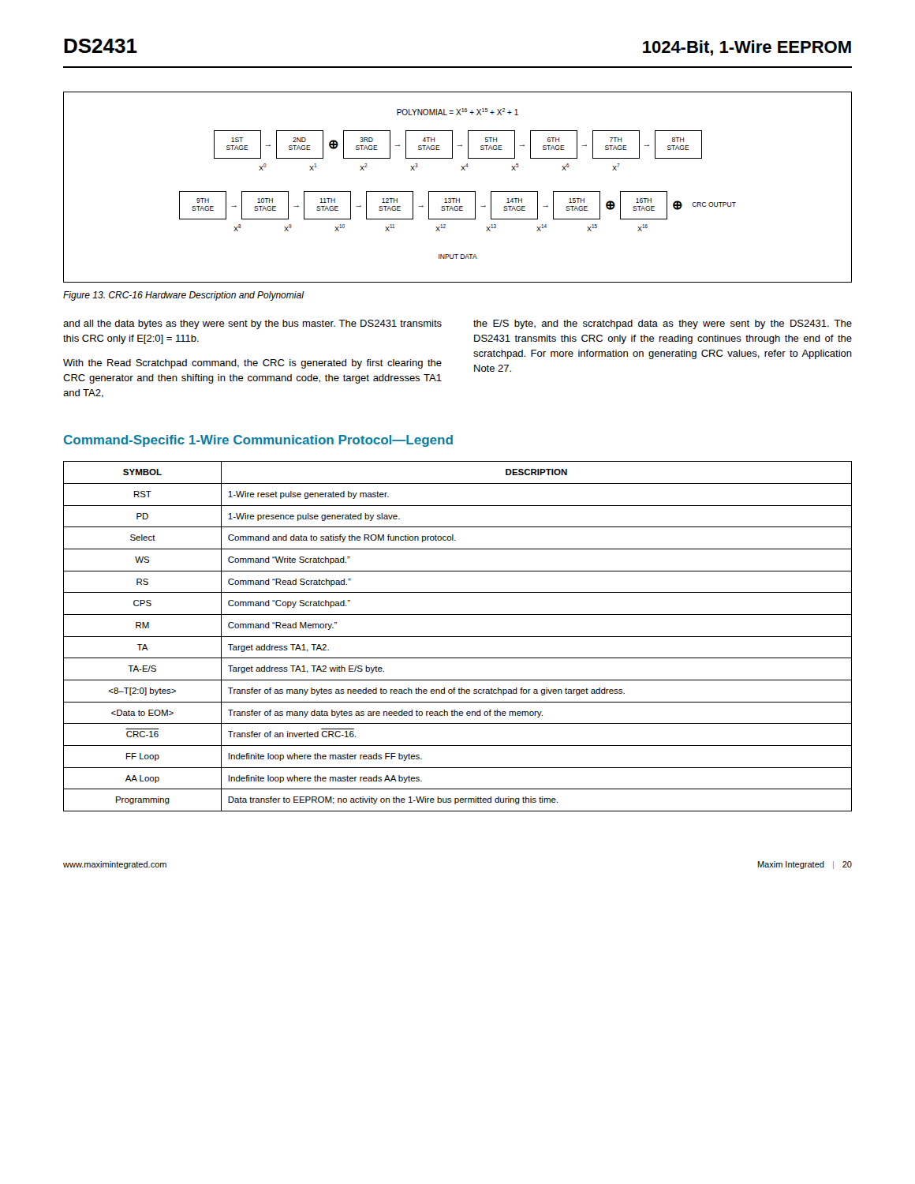DS2431
1024-Bit, 1-Wire EEPROM
POLYNOMIAL = X16 + X15 + X2 + 1
1ST
STAGE
→
2ND
STAGE
⊕
3RD
STAGE
→
4TH
STAGE
→
5TH
STAGE
→
6TH
STAGE
→
7TH
STAGE
→
8TH
STAGE
X0 X1 X2 X3 X4 X5 X6 X7
9TH
STAGE
→
10TH
STAGE
→
11TH
STAGE
→
12TH
STAGE
→
13TH
STAGE
→
14TH
STAGE
→
15TH
STAGE
⊕
16TH
STAGE
⊕
CRC OUTPUT
X8 X9 X10 X11 X12 X13 X14 X15 X16
INPUT DATA
Figure 13. CRC-16 Hardware Description and Polynomial
and all the data bytes as they were sent by the bus master. The DS2431 transmits this CRC only if E[2:0] = 111b.
With the Read Scratchpad command, the CRC is generated by first clearing the CRC generator and then shifting in the command code, the target addresses TA1 and TA2,
the E/S byte, and the scratchpad data as they were sent by the DS2431. The DS2431 transmits this CRC only if the reading continues through the end of the scratchpad. For more information on generating CRC values, refer to Application Note 27.
Command-Specific 1-Wire Communication Protocol—Legend
| SYMBOL | DESCRIPTION |
| --- | --- |
| RST | 1-Wire reset pulse generated by master. |
| PD | 1-Wire presence pulse generated by slave. |
| Select | Command and data to satisfy the ROM function protocol. |
| WS | Command “Write Scratchpad.” |
| RS | Command “Read Scratchpad.” |
| CPS | Command “Copy Scratchpad.” |
| RM | Command “Read Memory.” |
| TA | Target address TA1, TA2. |
| TA-E/S | Target address TA1, TA2 with E/S byte. |
| <8–T[2:0] bytes> | Transfer of as many bytes as needed to reach the end of the scratchpad for a given target address. |
| <Data to EOM> | Transfer of as many data bytes as are needed to reach the end of the memory. |
| CRC-16 | Transfer of an inverted CRC-16 . |
| FF Loop | Indefinite loop where the master reads FF bytes. |
| AA Loop | Indefinite loop where the master reads AA bytes. |
| Programming | Data transfer to EEPROM; no activity on the 1-Wire bus permitted during this time. |
www.maximintegrated.com
Maxim Integrated | 20